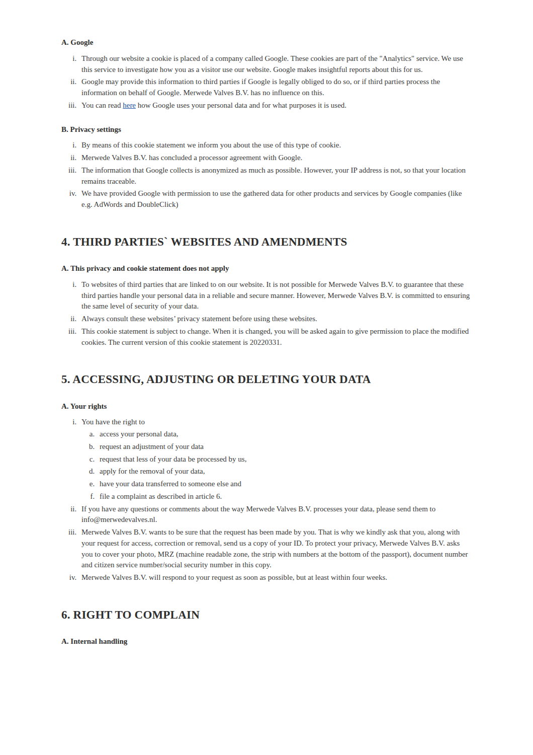A. Google
Through our website a cookie is placed of a company called Google. These cookies are part of the "Analytics" service. We use this service to investigate how you as a visitor use our website. Google makes insightful reports about this for us.
Google may provide this information to third parties if Google is legally obliged to do so, or if third parties process the information on behalf of Google. Merwede Valves B.V. has no influence on this.
You can read here how Google uses your personal data and for what purposes it is used.
B. Privacy settings
By means of this cookie statement we inform you about the use of this type of cookie.
Merwede Valves B.V. has concluded a processor agreement with Google.
The information that Google collects is anonymized as much as possible. However, your IP address is not, so that your location remains traceable.
We have provided Google with permission to use the gathered data for other products and services by Google companies (like e.g. AdWords and DoubleClick)
4. THIRD PARTIES` WEBSITES AND AMENDMENTS
A. This privacy and cookie statement does not apply
To websites of third parties that are linked to on our website. It is not possible for Merwede Valves B.V. to guarantee that these third parties handle your personal data in a reliable and secure manner. However, Merwede Valves B.V. is committed to ensuring the same level of security of your data.
Always consult these websites’ privacy statement before using these websites.
This cookie statement is subject to change. When it is changed, you will be asked again to give permission to place the modified cookies. The current version of this cookie statement is 20220331.
5. ACCESSING, ADJUSTING OR DELETING YOUR DATA
A. Your rights
You have the right to
access your personal data,
request an adjustment of your data
request that less of your data be processed by us,
apply for the removal of your data,
have your data transferred to someone else and
file a complaint as described in article 6.
If you have any questions or comments about the way Merwede Valves B.V. processes your data, please send them to info@merwedevalves.nl.
Merwede Valves B.V. wants to be sure that the request has been made by you. That is why we kindly ask that you, along with your request for access, correction or removal, send us a copy of your ID. To protect your privacy, Merwede Valves B.V. asks you to cover your photo, MRZ (machine readable zone, the strip with numbers at the bottom of the passport), document number and citizen service number/social security number in this copy.
Merwede Valves B.V. will respond to your request as soon as possible, but at least within four weeks.
6. RIGHT TO COMPLAIN
A. Internal handling